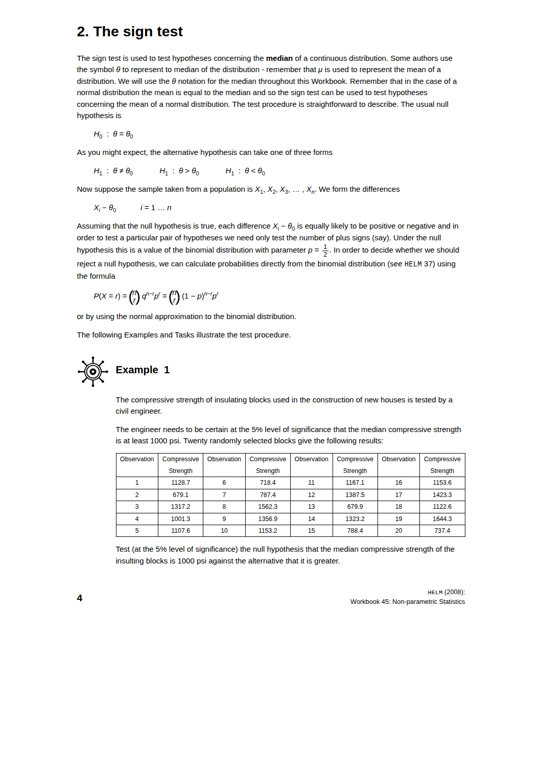2. The sign test
The sign test is used to test hypotheses concerning the median of a continuous distribution. Some authors use the symbol θ to represent to median of the distribution - remember that μ is used to represent the mean of a distribution. We will use the θ notation for the median throughout this Workbook. Remember that in the case of a normal distribution the mean is equal to the median and so the sign test can be used to test hypotheses concerning the mean of a normal distribution. The test procedure is straightforward to describe. The usual null hypothesis is
H0 : θ = θ0
As you might expect, the alternative hypothesis can take one of three forms
H1 : θ ≠ θ0 H1 : θ > θ0 H1 : θ < θ0
Now suppose the sample taken from a population is X1, X2, X3, … , Xn. We form the differences
Xi − θ0 i = 1 … n
Assuming that the null hypothesis is true, each difference Xi − θ0 is equally likely to be positive or negative and in order to test a particular pair of hypotheses we need only test the number of plus signs (say). Under the null hypothesis this is a value of the binomial distribution with parameter p = 12. In order to decide whether we should reject a null hypothesis, we can calculate probabilities directly from the binomial distribution (see HELM 37) using the formula
P(X = r) = nr qn−rpr = nr (1 − p)n−rpr
or by using the normal approximation to the binomial distribution.
The following Examples and Tasks illustrate the test procedure.
Example 1
The compressive strength of insulating blocks used in the construction of new houses is tested by a civil engineer.
The engineer needs to be certain at the 5% level of significance that the median compressive strength is at least 1000 psi. Twenty randomly selected blocks give the following results:
| Observation | Compressive | Observation | Compressive | Observation | Compressive | Observation | Compressive |
| --- | --- | --- | --- | --- | --- | --- | --- |
| | Strength | | Strength | | Strength | | Strength |
| 1 | 1128.7 | 6 | 718.4 | 11 | 1167.1 | 16 | 1153.6 |
| 2 | 679.1 | 7 | 787.4 | 12 | 1387.5 | 17 | 1423.3 |
| 3 | 1317.2 | 8 | 1562.3 | 13 | 679.9 | 18 | 1122.6 |
| 4 | 1001.3 | 9 | 1356.9 | 14 | 1323.2 | 19 | 1644.3 |
| 5 | 1107.6 | 10 | 1153.2 | 15 | 788.4 | 20 | 737.4 |
Test (at the 5% level of significance) the null hypothesis that the median compressive strength of the insulting blocks is 1000 psi against the alternative that it is greater.
4
HELM (2008):
Workbook 45: Non-parametric Statistics